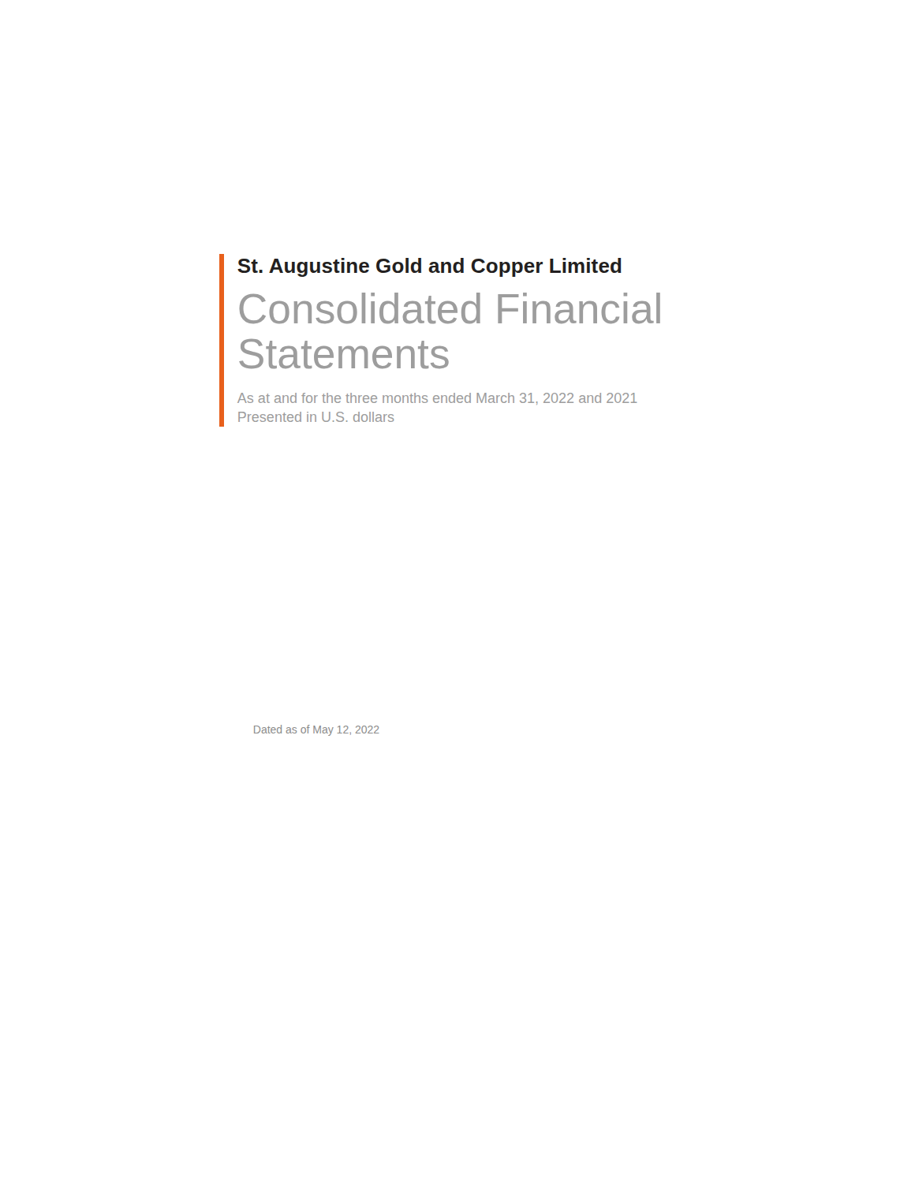St. Augustine Gold and Copper Limited
Consolidated Financial Statements
As at and for the three months ended March 31, 2022 and 2021
Presented in U.S. dollars
Dated as of May 12, 2022